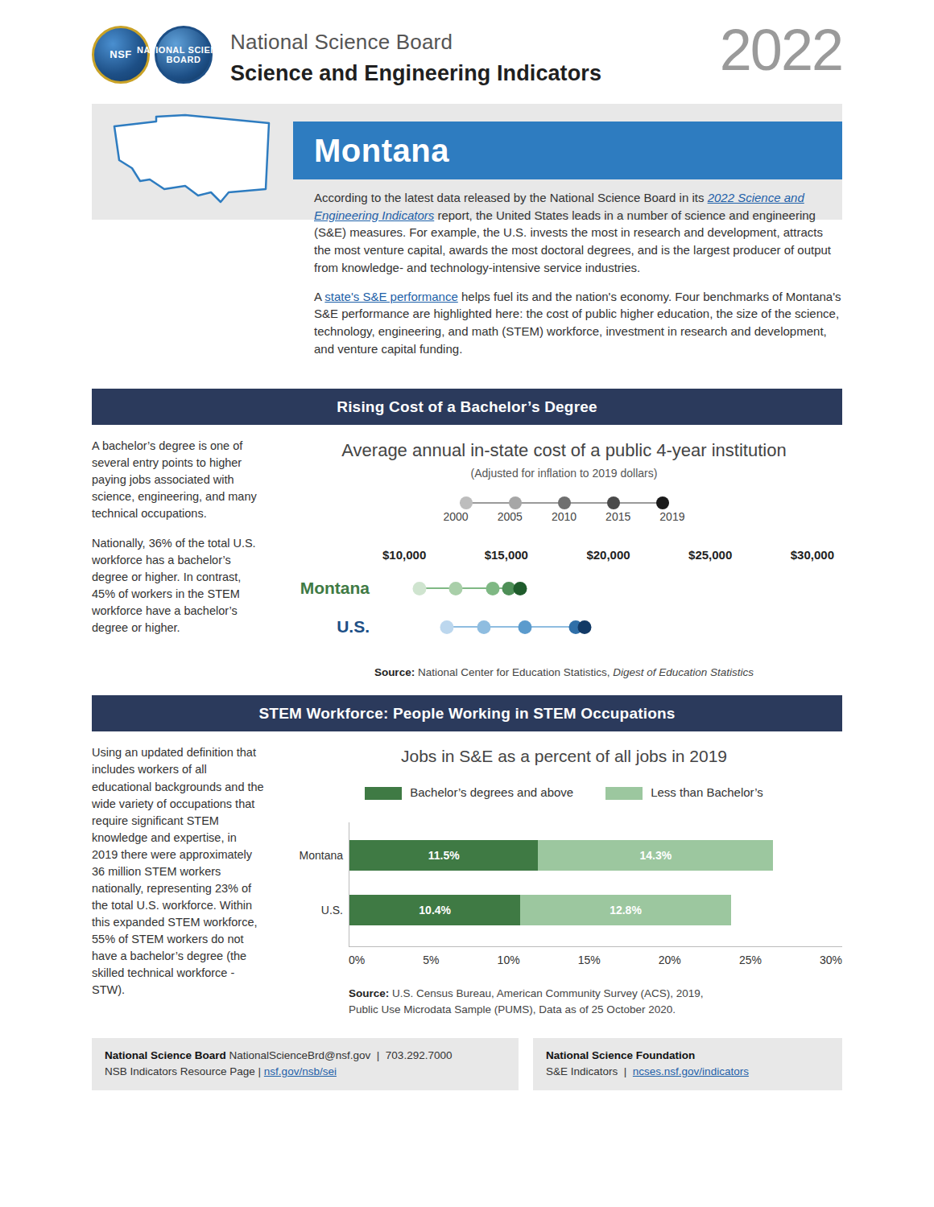NSF
NATIONAL SCIENCE
BOARD
National Science Board
Science and Engineering Indicators
2022
Montana
According to the latest data released by the National Science Board in its 2022 Science and Engineering Indicators report, the United States leads in a number of science and engineering (S&E) measures. For example, the U.S. invests the most in research and development, attracts the most venture capital, awards the most doctoral degrees, and is the largest producer of output from knowledge- and technology-intensive service industries.
A state's S&E performance helps fuel its and the nation's economy. Four benchmarks of Montana's S&E performance are highlighted here: the cost of public higher education, the size of the science, technology, engineering, and math (STEM) workforce, investment in research and development, and venture capital funding.
Rising Cost of a Bachelor’s Degree
A bachelor’s degree is one of several entry points to higher paying jobs associated with science, engineering, and many technical occupations.
Nationally, 36% of the total U.S. workforce has a bachelor’s degree or higher. In contrast, 45% of workers in the STEM workforce have a bachelor’s degree or higher.
Average annual in-state cost of a public 4-year institution
(Adjusted for inflation to 2019 dollars)
20002005201020152019
$10,000$15,000$20,000$25,000$30,000
Montana
U.S.
Source: National Center for Education Statistics, Digest of Education Statistics
STEM Workforce: People Working in STEM Occupations
Using an updated definition that includes workers of all educational backgrounds and the wide variety of occupations that require significant STEM knowledge and expertise, in 2019 there were approximately 36 million STEM workers nationally, representing 23% of the total U.S. workforce. Within this expanded STEM workforce, 55% of STEM workers do not have a bachelor’s degree (the skilled technical workforce - STW).
Jobs in S&E as a percent of all jobs in 2019
Bachelor’s degrees and above Less than Bachelor’s
Montana
11.5%
14.3%
U.S.
10.4%
12.8%
0% 5% 10% 15% 20% 25% 30%
Source: U.S. Census Bureau, American Community Survey (ACS), 2019,
Public Use Microdata Sample (PUMS), Data as of 25 October 2020.
National Science Board NationalScienceBrd@nsf.gov | 703.292.7000
NSB Indicators Resource Page | nsf.gov/nsb/sei
National Science Foundation
S&E Indicators | ncses.nsf.gov/indicators